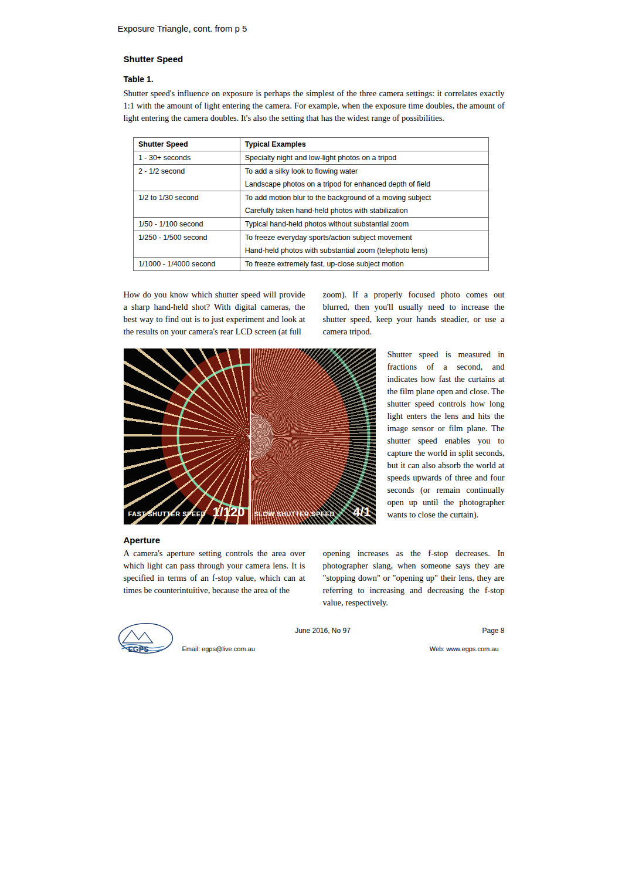Exposure Triangle, cont. from p 5
Shutter Speed
Table 1.
Shutter speed's influence on exposure is perhaps the simplest of the three camera settings: it correlates exactly 1:1 with the amount of light entering the camera. For example, when the exposure time doubles, the amount of light entering the camera doubles. It's also the setting that has the widest range of possibilities.
| Shutter Speed | Typical Examples |
| 1 - 30+ seconds | Specialty night and low-light photos on a tripod |
| 2 - 1/2 second | To add a silky look to flowing water |
| | Landscape photos on a tripod for enhanced depth of field |
| 1/2 to 1/30 second | To add motion blur to the background of a moving subject |
| | Carefully taken hand-held photos with stabilization |
| 1/50 - 1/100 second | Typical hand-held photos without substantial zoom |
| 1/250 - 1/500 second | To freeze everyday sports/action subject movement |
| | Hand-held photos with substantial zoom (telephoto lens) |
| 1/1000 - 1/4000 second | To freeze extremely fast, up-close subject motion |
How do you know which shutter speed will provide a sharp hand-held shot? With digital cameras, the best way to find out is to just experiment and look at the results on your camera's rear LCD screen (at full
zoom). If a properly focused photo comes out blurred, then you'll usually need to increase the shutter speed, keep your hands steadier, or use a camera tripod.
FAST SHUTTER SPEED 1/120
SLOW SHUTTER SPEED 4/1
Shutter speed is measured in fractions of a second, and indicates how fast the curtains at the film plane open and close. The shutter speed controls how long light enters the lens and hits the image sensor or film plane. The shutter speed enables you to capture the world in split seconds, but it can also absorb the world at speeds upwards of three and four seconds (or remain continually open up until the photographer wants to close the curtain).
Aperture
A camera's aperture setting controls the area over which light can pass through your camera lens. It is specified in terms of an f-stop value, which can at times be counterintuitive, because the area of the
opening increases as the f-stop decreases. In photographer slang, when someone says they are "stopping down" or "opening up" their lens, they are referring to increasing and decreasing the f-stop value, respectively.
EGPS
June 2016, No 97
Page 8
Email: egps@live.com.au Web: www.egps.com.au